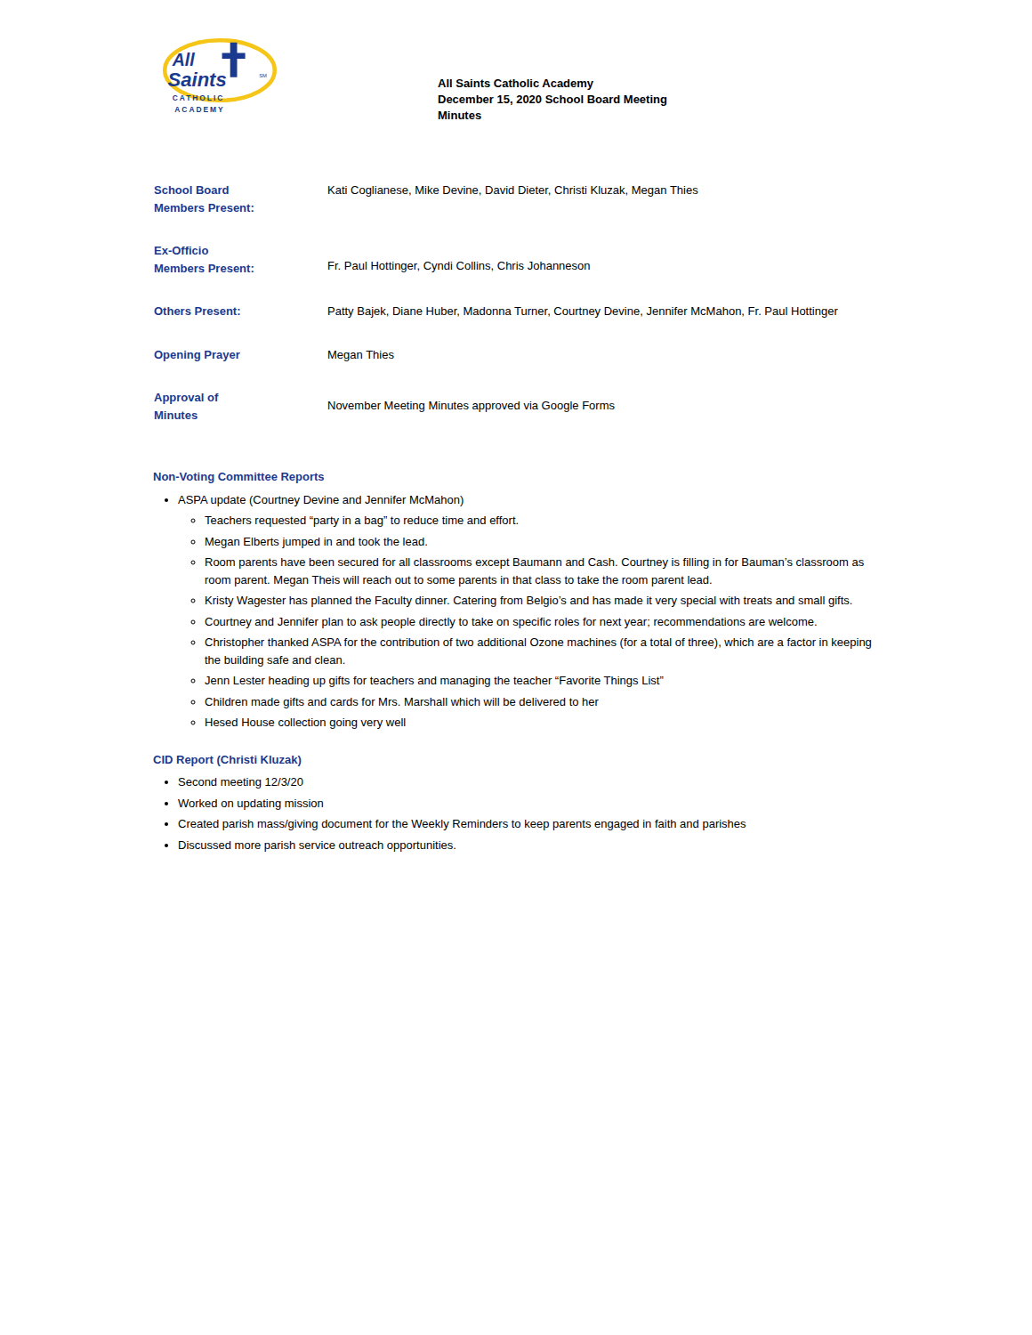All Saints SM CATHOLIC ACADEMY
All Saints Catholic Academy
December 15, 2020 School Board Meeting
Minutes
| School Board Members Present: | Kati Coglianese, Mike Devine, David Dieter, Christi Kluzak, Megan Thies |
| Ex-Officio Members Present: | Fr. Paul Hottinger, Cyndi Collins, Chris Johanneson |
| Others Present: | Patty Bajek, Diane Huber, Madonna Turner, Courtney Devine, Jennifer McMahon, Fr. Paul Hottinger |
| Opening Prayer | Megan Thies |
| Approval of Minutes | November Meeting Minutes approved via Google Forms |
Non-Voting Committee Reports
ASPA update (Courtney Devine and Jennifer McMahon)
Teachers requested “party in a bag” to reduce time and effort.
Megan Elberts jumped in and took the lead.
Room parents have been secured for all classrooms except Baumann and Cash. Courtney is filling in for Bauman’s classroom as room parent. Megan Theis will reach out to some parents in that class to take the room parent lead.
Kristy Wagester has planned the Faculty dinner. Catering from Belgio’s and has made it very special with treats and small gifts.
Courtney and Jennifer plan to ask people directly to take on specific roles for next year; recommendations are welcome.
Christopher thanked ASPA for the contribution of two additional Ozone machines (for a total of three), which are a factor in keeping the building safe and clean.
Jenn Lester heading up gifts for teachers and managing the teacher “Favorite Things List”
Children made gifts and cards for Mrs. Marshall which will be delivered to her
Hesed House collection going very well
CID Report (Christi Kluzak)
Second meeting 12/3/20
Worked on updating mission
Created parish mass/giving document for the Weekly Reminders to keep parents engaged in faith and parishes
Discussed more parish service outreach opportunities.